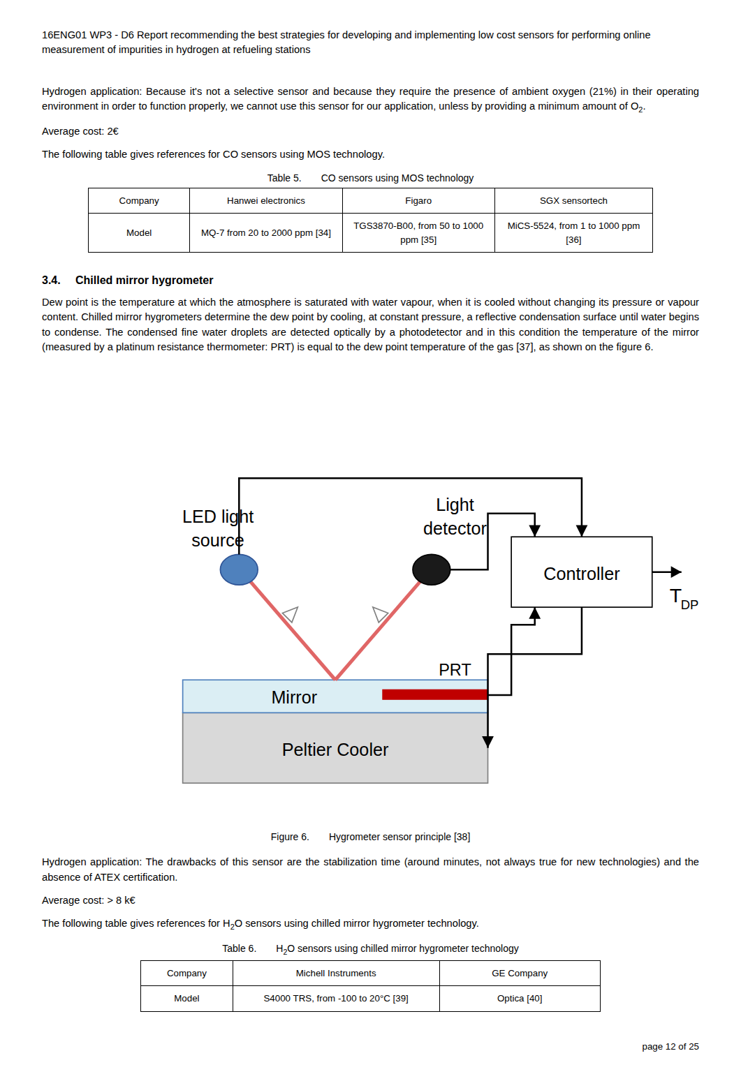16ENG01 WP3 - D6 Report recommending the best strategies for developing and implementing low cost sensors for performing online measurement of impurities in hydrogen at refueling stations
Hydrogen application: Because it's not a selective sensor and because they require the presence of ambient oxygen (21%) in their operating environment in order to function properly, we cannot use this sensor for our application, unless by providing a minimum amount of O2.
Average cost: 2€
The following table gives references for CO sensors using MOS technology.
Table 5. CO sensors using MOS technology
| Company | Hanwei electronics | Figaro | SGX sensortech |
| Model | MQ-7 from 20 to 2000 ppm [34] | TGS3870-B00, from 50 to 1000 ppm [35] | MiCS-5524, from 1 to 1000 ppm [36] |
3.4. Chilled mirror hygrometer
Dew point is the temperature at which the atmosphere is saturated with water vapour, when it is cooled without changing its pressure or vapour content. Chilled mirror hygrometers determine the dew point by cooling, at constant pressure, a reflective condensation surface until water begins to condense. The condensed fine water droplets are detected optically by a photodetector and in this condition the temperature of the mirror (measured by a platinum resistance thermometer: PRT) is equal to the dew point temperature of the gas [37], as shown on the figure 6.
Peltier Cooler Mirror PRT LED light source Light detector Controller T DP
Figure 6. Hygrometer sensor principle [38]
Hydrogen application: The drawbacks of this sensor are the stabilization time (around minutes, not always true for new technologies) and the absence of ATEX certification.
Average cost: > 8 k€
The following table gives references for H2O sensors using chilled mirror hygrometer technology.
Table 6. H2O sensors using chilled mirror hygrometer technology
| Company | Michell Instruments | GE Company |
| Model | S4000 TRS, from -100 to 20°C [39] | Optica [40] |
page 12 of 25